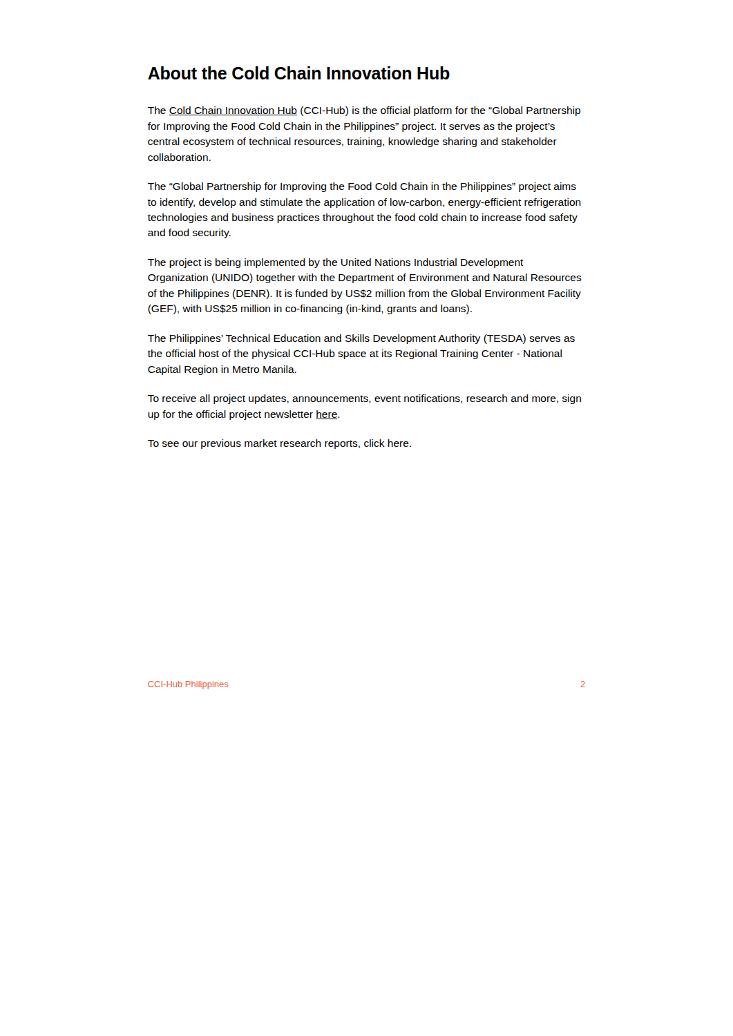About the Cold Chain Innovation Hub
The Cold Chain Innovation Hub (CCI-Hub) is the official platform for the “Global Partnership for Improving the Food Cold Chain in the Philippines” project. It serves as the project’s central ecosystem of technical resources, training, knowledge sharing and stakeholder collaboration.
The “Global Partnership for Improving the Food Cold Chain in the Philippines” project aims to identify, develop and stimulate the application of low-carbon, energy-efficient refrigeration technologies and business practices throughout the food cold chain to increase food safety and food security.
The project is being implemented by the United Nations Industrial Development Organization (UNIDO) together with the Department of Environment and Natural Resources of the Philippines (DENR). It is funded by US$2 million from the Global Environment Facility (GEF), with US$25 million in co-financing (in-kind, grants and loans).
The Philippines’ Technical Education and Skills Development Authority (TESDA) serves as the official host of the physical CCI-Hub space at its Regional Training Center - National Capital Region in Metro Manila.
To receive all project updates, announcements, event notifications, research and more, sign up for the official project newsletter here.
To see our previous market research reports, click here.
CCI-Hub Philippines 2